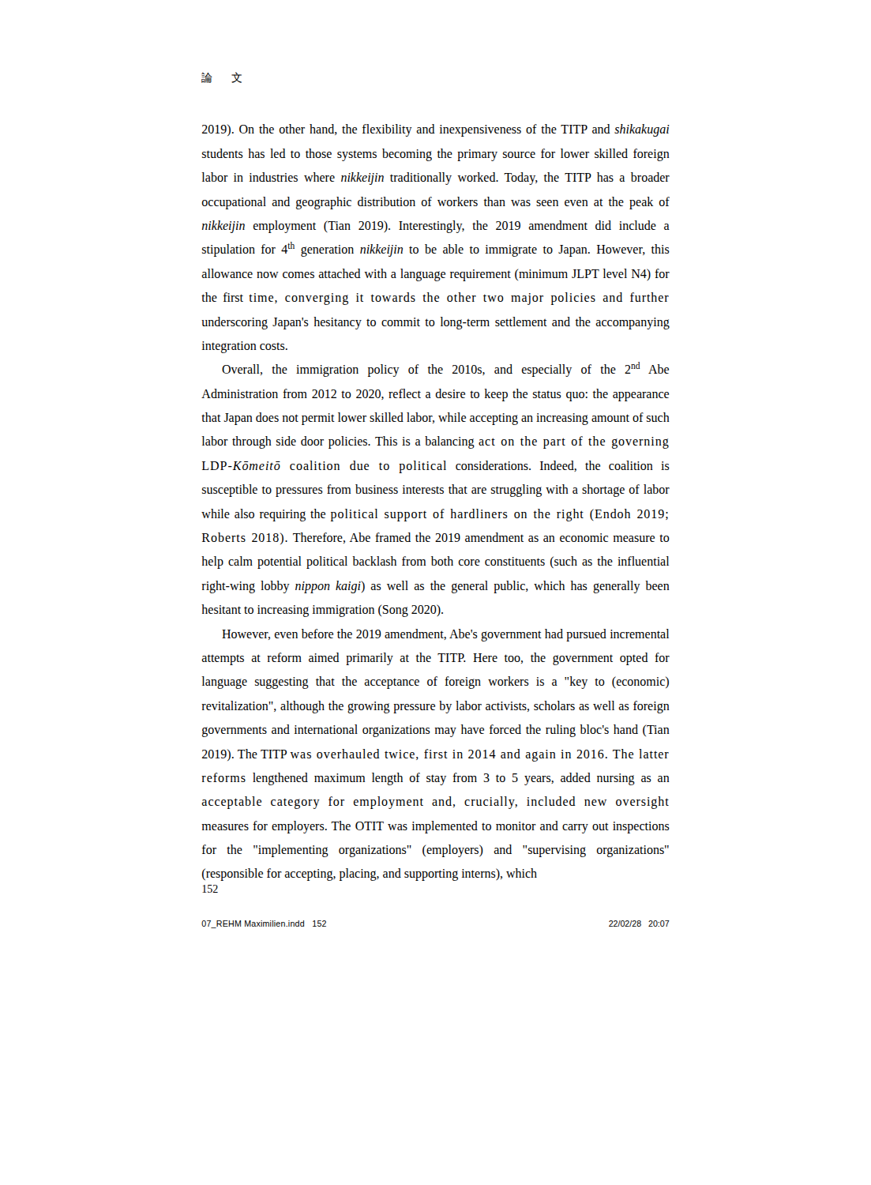論　文
2019). On the other hand, the flexibility and inexpensiveness of the TITP and shikakugai students has led to those systems becoming the primary source for lower skilled foreign labor in industries where nikkeijin traditionally worked. Today, the TITP has a broader occupational and geographic distribution of workers than was seen even at the peak of nikkeijin employment (Tian 2019). Interestingly, the 2019 amendment did include a stipulation for 4th generation nikkeijin to be able to immigrate to Japan. However, this allowance now comes attached with a language requirement (minimum JLPT level N4) for the first time, converging it towards the other two major policies and further underscoring Japan's hesitancy to commit to long-term settlement and the accompanying integration costs.
Overall, the immigration policy of the 2010s, and especially of the 2nd Abe Administration from 2012 to 2020, reflect a desire to keep the status quo: the appearance that Japan does not permit lower skilled labor, while accepting an increasing amount of such labor through side door policies. This is a balancing act on the part of the governing LDP-Kōmeitō coalition due to political considerations. Indeed, the coalition is susceptible to pressures from business interests that are struggling with a shortage of labor while also requiring the political support of hardliners on the right (Endoh 2019; Roberts 2018). Therefore, Abe framed the 2019 amendment as an economic measure to help calm potential political backlash from both core constituents (such as the influential right-wing lobby nippon kaigi) as well as the general public, which has generally been hesitant to increasing immigration (Song 2020).
However, even before the 2019 amendment, Abe's government had pursued incremental attempts at reform aimed primarily at the TITP. Here too, the government opted for language suggesting that the acceptance of foreign workers is a "key to (economic) revitalization", although the growing pressure by labor activists, scholars as well as foreign governments and international organizations may have forced the ruling bloc's hand (Tian 2019). The TITP was overhauled twice, first in 2014 and again in 2016. The latter reforms lengthened maximum length of stay from 3 to 5 years, added nursing as an acceptable category for employment and, crucially, included new oversight measures for employers. The OTIT was implemented to monitor and carry out inspections for the "implementing organizations" (employers) and "supervising organizations" (responsible for accepting, placing, and supporting interns), which
152
07_REHM Maximilien.indd 152 22/02/28 20:07